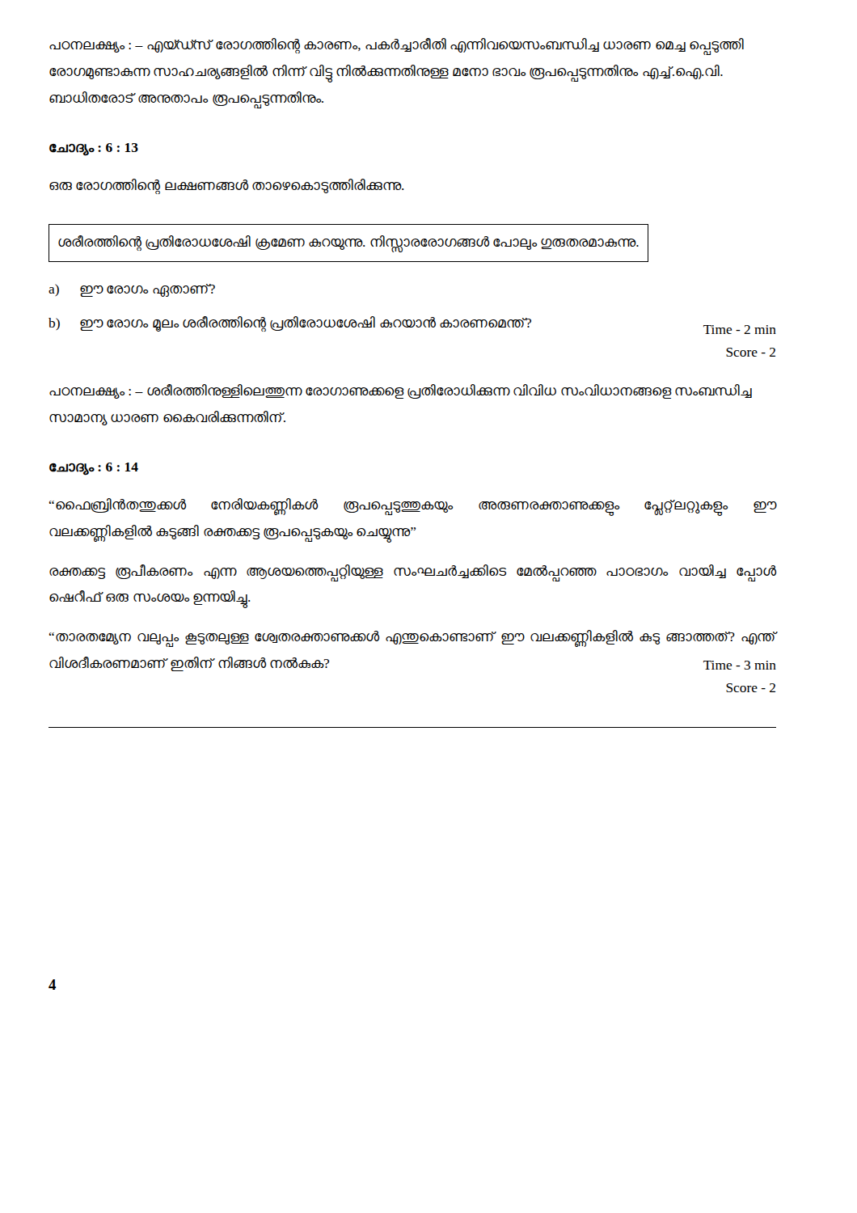പഠനലക്ഷ്യം : – എയ്ഡ്സ് രോഗത്തിന്റെ കാരണം, പകർച്ചാരീതി എന്നിവയെസംബന്ധിച്ച ധാരണ മെച്ച പ്പെടുത്തി രോഗമുണ്ടാകുന്ന സാഹചര്യങ്ങളിൽ നിന്ന് വിട്ടു നിൽക്കുന്നതിനുള്ള മനോ ഭാവം രൂപപ്പെടുന്നതിനും എച്ച്.ഐ.വി. ബാധിതരോട് അനുതാപം രൂപപ്പെടുന്നതിനും.
ചോദ്യം : 6 : 13
ഒരു രോഗത്തിന്റെ ലക്ഷണങ്ങൾ താഴെകൊടുത്തിരിക്കുന്നു.
ശരീരത്തിന്റെ പ്രതിരോധശേഷി ക്രമേണ കുറയുന്നു. നിസ്സാരരോഗങ്ങൾ പോലും ഗുരുതരമാകുന്നു.
a) ഈ രോഗം ഏതാണ്?
b) ഈ രോഗം മൂലം ശരീരത്തിന്റെ പ്രതിരോധശേഷി കുറയാൻ കാരണമെന്ത്?
Time - 2 min
Score - 2
പഠനലക്ഷ്യം : – ശരീരത്തിനുള്ളിലെത്തുന്ന രോഗാണുക്കളെ പ്രതിരോധിക്കുന്ന വിവിധ സംവിധാനങ്ങളെ സംബന്ധിച്ച സാമാന്യ ധാരണ കൈവരിക്കുന്നതിന്.
ചോദ്യം : 6 : 14
“ഫൈബ്രിൻതന്തുക്കൾ നേരിയകണ്ണികൾ രൂപപ്പെടുത്തുകയും അരുണരക്താണുക്കളും പ്ലേറ്റ്‌ലറ്റുകളും ഈ വലക്കണ്ണികളിൽ കുടുങ്ങി രക്തക്കട്ട രൂപപ്പെടുകയും ചെയ്യുന്നു”
രക്തക്കട്ട രൂപീകരണം എന്ന ആശയത്തെപ്പറ്റിയുള്ള സംഘചർച്ചക്കിടെ മേൽപ്പറഞ്ഞ പാഠഭാഗം വായിച്ച പ്പോൾ ഷെറീഫ് ഒരു സംശയം ഉന്നയിച്ചു.
“താരതമ്യേന വലുപ്പം കൂടുതലുള്ള ശ്വേതരക്താണുക്കൾ എന്തുകൊണ്ടാണ് ഈ വലക്കണ്ണികളിൽ കുടു ങ്ങാത്തത്? എന്ത് വിശദീകരണമാണ് ഇതിന് നിങ്ങൾ നൽകുക?
Time - 3 min
Score - 2
4